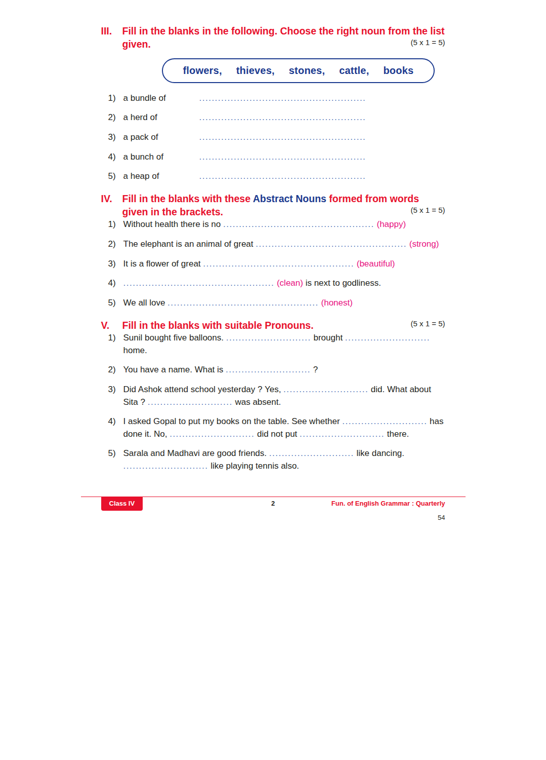III.
Fill in the blanks in the following. Choose the right noun from the list given. (5 x 1 = 5)
flowers, thieves, stones, cattle, books
1) a bundle of.....................................................
2) a herd of.....................................................
3) a pack of.....................................................
4) a bunch of.....................................................
5) a heap of.....................................................
IV.
Fill in the blanks with these Abstract Nouns formed from words given in the brackets. (5 x 1 = 5)
1) Without health there is no ................................................ (happy)
2) The elephant is an animal of great ................................................ (strong)
3) It is a flower of great ................................................ (beautiful)
4)................................................ (clean) is next to godliness.
5) We all love ................................................ (honest)
V.
Fill in the blanks with suitable Pronouns. (5 x 1 = 5)
1) Sunil bought five balloons. ........................... brought ........................... home.
2) You have a name. What is ........................... ?
3) Did Ashok attend school yesterday ? Yes, ........................... did. What about Sita ? ........................... was absent.
4) I asked Gopal to put my books on the table. See whether ........................... has done it. No, ........................... did not put ........................... there.
5) Sarala and Madhavi are good friends. ........................... like dancing. ........................... like playing tennis also.
Class IV
2
Fun. of English Grammar : Quarterly
54